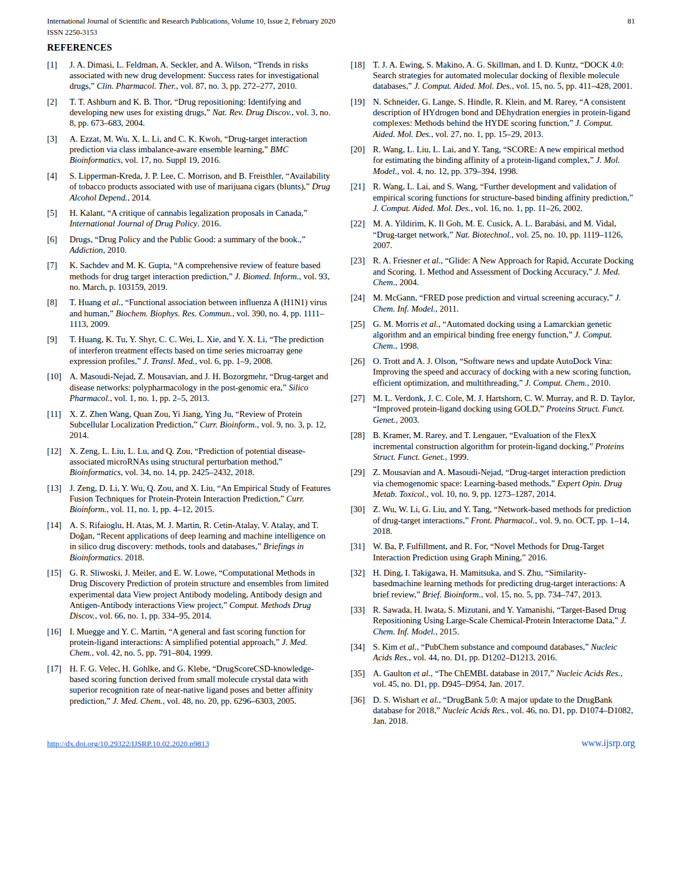International Journal of Scientific and Research Publications, Volume 10, Issue 2, February 2020
81
ISSN 2250-3153
REFERENCES
[1] J. A. Dimasi, L. Feldman, A. Seckler, and A. Wilson, “Trends in risks associated with new drug development: Success rates for investigational drugs,” Clin. Pharmacol. Ther., vol. 87, no. 3, pp. 272–277, 2010.
[2] T. T. Ashburn and K. B. Thor, “Drug repositioning: Identifying and developing new uses for existing drugs,” Nat. Rev. Drug Discov., vol. 3, no. 8, pp. 673–683, 2004.
[3] A. Ezzat, M. Wu, X. L. Li, and C. K. Kwoh, “Drug-target interaction prediction via class imbalance-aware ensemble learning,” BMC Bioinformatics, vol. 17, no. Suppl 19, 2016.
[4] S. Lipperman-Kreda, J. P. Lee, C. Morrison, and B. Freisthler, “Availability of tobacco products associated with use of marijuana cigars (blunts),” Drug Alcohol Depend., 2014.
[5] H. Kalant, “A critique of cannabis legalization proposals in Canada,” International Journal of Drug Policy. 2016.
[6] Drugs, “Drug Policy and the Public Good: a summary of the book.,” Addiction, 2010.
[7] K. Sachdev and M. K. Gupta, “A comprehensive review of feature based methods for drug target interaction prediction,” J. Biomed. Inform., vol. 93, no. March, p. 103159, 2019.
[8] T. Huang et al., “Functional association between influenza A (H1N1) virus and human,” Biochem. Biophys. Res. Commun., vol. 390, no. 4, pp. 1111–1113, 2009.
[9] T. Huang, K. Tu, Y. Shyr, C. C. Wei, L. Xie, and Y. X. Li, “The prediction of interferon treatment effects based on time series microarray gene expression profiles,” J. Transl. Med., vol. 6, pp. 1–9, 2008.
[10] A. Masoudi-Nejad, Z. Mousavian, and J. H. Bozorgmehr, “Drug-target and disease networks: polypharmacology in the post-genomic era,” Silico Pharmacol., vol. 1, no. 1, pp. 2–5, 2013.
[11] X. Z. Zhen Wang, Quan Zou, Yi Jiang, Ying Ju, “Review of Protein Subcellular Localization Prediction,” Curr. Bioinform., vol. 9, no. 3, p. 12, 2014.
[12] X. Zeng, L. Liu, L. Lu, and Q. Zou, “Prediction of potential disease-associated microRNAs using structural perturbation method,” Bioinformatics, vol. 34, no. 14, pp. 2425–2432, 2018.
[13] J. Zeng, D. Li, Y. Wu, Q. Zou, and X. Liu, “An Empirical Study of Features Fusion Techniques for Protein-Protein Interaction Prediction,” Curr. Bioinform., vol. 11, no. 1, pp. 4–12, 2015.
[14] A. S. Rifaioglu, H. Atas, M. J. Martin, R. Cetin-Atalay, V. Atalay, and T. Doğan, “Recent applications of deep learning and machine intelligence on in silico drug discovery: methods, tools and databases,” Briefings in Bioinformatics. 2018.
[15] G. R. Sliwoski, J. Meiler, and E. W. Lowe, “Computational Methods in Drug Discovery Prediction of protein structure and ensembles from limited experimental data View project Antibody modeling, Antibody design and Antigen-Antibody interactions View project,” Comput. Methods Drug Discov., vol. 66, no. 1, pp. 334–95, 2014.
[16] I. Muegge and Y. C. Martin, “A general and fast scoring function for protein-ligand interactions: A simplified potential approach,” J. Med. Chem., vol. 42, no. 5, pp. 791–804, 1999.
[17] H. F. G. Velec, H. Gohlke, and G. Klebe, “DrugScoreCSD-knowledge-based scoring function derived from small molecule crystal data with superior recognition rate of near-native ligand poses and better affinity prediction,” J. Med. Chem., vol. 48, no. 20, pp. 6296–6303, 2005.
[18] T. J. A. Ewing, S. Makino, A. G. Skillman, and I. D. Kuntz, “DOCK 4.0: Search strategies for automated molecular docking of flexible molecule databases,” J. Comput. Aided. Mol. Des., vol. 15, no. 5, pp. 411–428, 2001.
[19] N. Schneider, G. Lange, S. Hindle, R. Klein, and M. Rarey, “A consistent description of HYdrogen bond and DEhydration energies in protein-ligand complexes: Methods behind the HYDE scoring function,” J. Comput. Aided. Mol. Des., vol. 27, no. 1, pp. 15–29, 2013.
[20] R. Wang, L. Liu, L. Lai, and Y. Tang, “SCORE: A new empirical method for estimating the binding affinity of a protein-ligand complex,” J. Mol. Model., vol. 4, no. 12, pp. 379–394, 1998.
[21] R. Wang, L. Lai, and S. Wang, “Further development and validation of empirical scoring functions for structure-based binding affinity prediction,” J. Comput. Aided. Mol. Des., vol. 16, no. 1, pp. 11–26, 2002.
[22] M. A. Yildirim, K. Il Goh, M. E. Cusick, A. L. Barabási, and M. Vidal, “Drug-target network,” Nat. Biotechnol., vol. 25, no. 10, pp. 1119–1126, 2007.
[23] R. A. Friesner et al., “Glide: A New Approach for Rapid, Accurate Docking and Scoring. 1. Method and Assessment of Docking Accuracy,” J. Med. Chem., 2004.
[24] M. McGann, “FRED pose prediction and virtual screening accuracy,” J. Chem. Inf. Model., 2011.
[25] G. M. Morris et al., “Automated docking using a Lamarckian genetic algorithm and an empirical binding free energy function,” J. Comput. Chem., 1998.
[26] O. Trott and A. J. Olson, “Software news and update AutoDock Vina: Improving the speed and accuracy of docking with a new scoring function, efficient optimization, and multithreading,” J. Comput. Chem., 2010.
[27] M. L. Verdonk, J. C. Cole, M. J. Hartshorn, C. W. Murray, and R. D. Taylor, “Improved protein-ligand docking using GOLD,” Proteins Struct. Funct. Genet., 2003.
[28] B. Kramer, M. Rarey, and T. Lengauer, “Evaluation of the FlexX incremental construction algorithm for protein-ligand docking,” Proteins Struct. Funct. Genet., 1999.
[29] Z. Mousavian and A. Masoudi-Nejad, “Drug-target interaction prediction via chemogenomic space: Learning-based methods,” Expert Opin. Drug Metab. Toxicol., vol. 10, no. 9, pp. 1273–1287, 2014.
[30] Z. Wu, W. Li, G. Liu, and Y. Tang, “Network-based methods for prediction of drug-target interactions,” Front. Pharmacol., vol. 9, no. OCT, pp. 1–14, 2018.
[31] W. Ba, P. Fulfillment, and R. For, “Novel Methods for Drug-Target Interaction Prediction using Graph Mining,” 2016.
[32] H. Ding, I. Takigawa, H. Mamitsuka, and S. Zhu, “Similarity-basedmachine learning methods for predicting drug-target interactions: A brief review,” Brief. Bioinform., vol. 15, no. 5, pp. 734–747, 2013.
[33] R. Sawada, H. Iwata, S. Mizutani, and Y. Yamanishi, “Target-Based Drug Repositioning Using Large-Scale Chemical-Protein Interactome Data,” J. Chem. Inf. Model., 2015.
[34] S. Kim et al., “PubChem substance and compound databases,” Nucleic Acids Res., vol. 44, no. D1, pp. D1202–D1213, 2016.
[35] A. Gaulton et al., “The ChEMBL database in 2017,” Nucleic Acids Res., vol. 45, no. D1, pp. D945–D954, Jan. 2017.
[36] D. S. Wishart et al., “DrugBank 5.0: A major update to the DrugBank database for 2018,” Nucleic Acids Res., vol. 46, no. D1, pp. D1074–D1082, Jan. 2018.
http://dx.doi.org/10.29322/IJSRP.10.02.2020.p9813
www.ijsrp.org